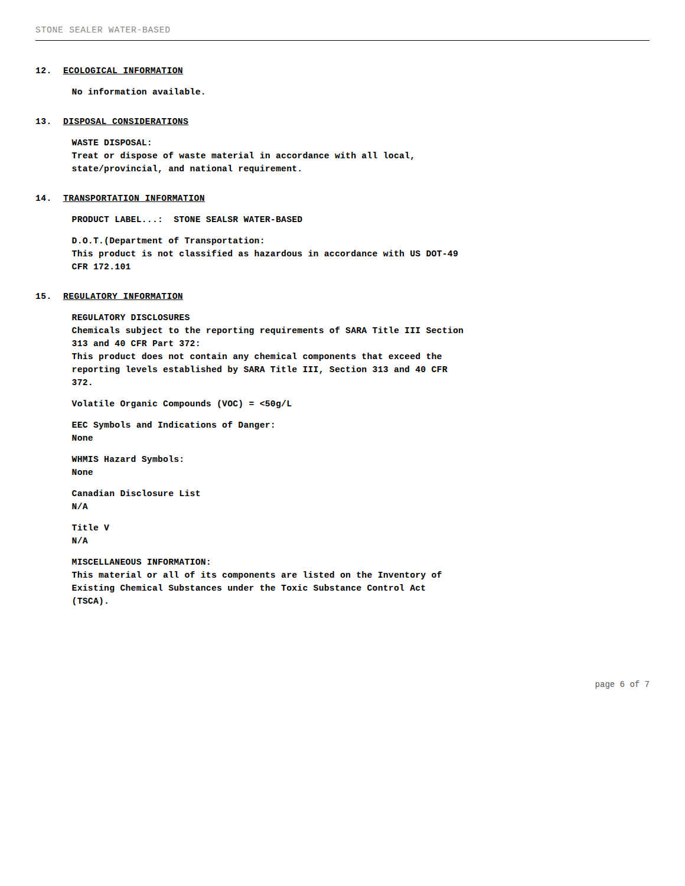STONE SEALER WATER-BASED
12. ECOLOGICAL INFORMATION
No information available.
13. DISPOSAL CONSIDERATIONS
WASTE DISPOSAL:
Treat or dispose of waste material in accordance with all local,
state/provincial, and national requirement.
14. TRANSPORTATION INFORMATION
PRODUCT LABEL...: STONE SEALSR WATER-BASED
D.O.T.(Department of Transportation:
This product is not classified as hazardous in accordance with US DOT-49
CFR 172.101
15. REGULATORY INFORMATION
REGULATORY DISCLOSURES
Chemicals subject to the reporting requirements of SARA Title III Section
313 and 40 CFR Part 372:
This product does not contain any chemical components that exceed the
reporting levels established by SARA Title III, Section 313 and 40 CFR
372.
Volatile Organic Compounds (VOC) = <50g/L
EEC Symbols and Indications of Danger:
None
WHMIS Hazard Symbols:
None
Canadian Disclosure List
N/A
Title V
N/A
MISCELLANEOUS INFORMATION:
This material or all of its components are listed on the Inventory of
Existing Chemical Substances under the Toxic Substance Control Act
(TSCA).
page 6 of 7